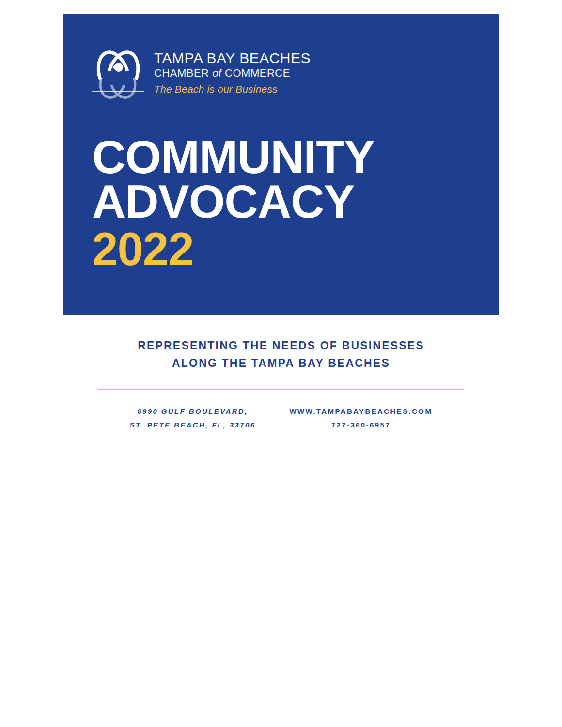TAMPA BAY BEACHES
CHAMBER of COMMERCE
The Beach is our Business
Community
Advocacy 2022
Representing the needs of businesses
along the Tampa Bay Beaches
6990 Gulf Boulevard,
St. Pete Beach, FL, 33706
www.tampabaybeaches.com
727-360-6957